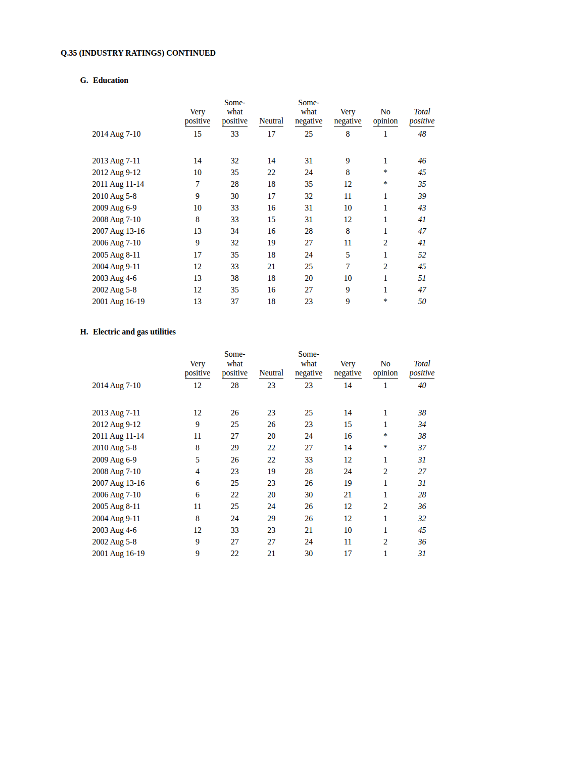Q.35 (INDUSTRY RATINGS) CONTINUED
G. Education
| | Very positive | Some- what positive | Neutral | Some- what negative | Very negative | No opinion | Total positive |
| --- | --- | --- | --- | --- | --- | --- | --- |
| 2014 Aug 7-10 | 15 | 33 | 17 | 25 | 8 | 1 | 48 |
| 2013 Aug 7-11 | 14 | 32 | 14 | 31 | 9 | 1 | 46 |
| 2012 Aug 9-12 | 10 | 35 | 22 | 24 | 8 | * | 45 |
| 2011 Aug 11-14 | 7 | 28 | 18 | 35 | 12 | * | 35 |
| 2010 Aug 5-8 | 9 | 30 | 17 | 32 | 11 | 1 | 39 |
| 2009 Aug 6-9 | 10 | 33 | 16 | 31 | 10 | 1 | 43 |
| 2008 Aug 7-10 | 8 | 33 | 15 | 31 | 12 | 1 | 41 |
| 2007 Aug 13-16 | 13 | 34 | 16 | 28 | 8 | 1 | 47 |
| 2006 Aug 7-10 | 9 | 32 | 19 | 27 | 11 | 2 | 41 |
| 2005 Aug 8-11 | 17 | 35 | 18 | 24 | 5 | 1 | 52 |
| 2004 Aug 9-11 | 12 | 33 | 21 | 25 | 7 | 2 | 45 |
| 2003 Aug 4-6 | 13 | 38 | 18 | 20 | 10 | 1 | 51 |
| 2002 Aug 5-8 | 12 | 35 | 16 | 27 | 9 | 1 | 47 |
| 2001 Aug 16-19 | 13 | 37 | 18 | 23 | 9 | * | 50 |
H. Electric and gas utilities
| | Very positive | Some- what positive | Neutral | Some- what negative | Very negative | No opinion | Total positive |
| --- | --- | --- | --- | --- | --- | --- | --- |
| 2014 Aug 7-10 | 12 | 28 | 23 | 23 | 14 | 1 | 40 |
| 2013 Aug 7-11 | 12 | 26 | 23 | 25 | 14 | 1 | 38 |
| 2012 Aug 9-12 | 9 | 25 | 26 | 23 | 15 | 1 | 34 |
| 2011 Aug 11-14 | 11 | 27 | 20 | 24 | 16 | * | 38 |
| 2010 Aug 5-8 | 8 | 29 | 22 | 27 | 14 | * | 37 |
| 2009 Aug 6-9 | 5 | 26 | 22 | 33 | 12 | 1 | 31 |
| 2008 Aug 7-10 | 4 | 23 | 19 | 28 | 24 | 2 | 27 |
| 2007 Aug 13-16 | 6 | 25 | 23 | 26 | 19 | 1 | 31 |
| 2006 Aug 7-10 | 6 | 22 | 20 | 30 | 21 | 1 | 28 |
| 2005 Aug 8-11 | 11 | 25 | 24 | 26 | 12 | 2 | 36 |
| 2004 Aug 9-11 | 8 | 24 | 29 | 26 | 12 | 1 | 32 |
| 2003 Aug 4-6 | 12 | 33 | 23 | 21 | 10 | 1 | 45 |
| 2002 Aug 5-8 | 9 | 27 | 27 | 24 | 11 | 2 | 36 |
| 2001 Aug 16-19 | 9 | 22 | 21 | 30 | 17 | 1 | 31 |